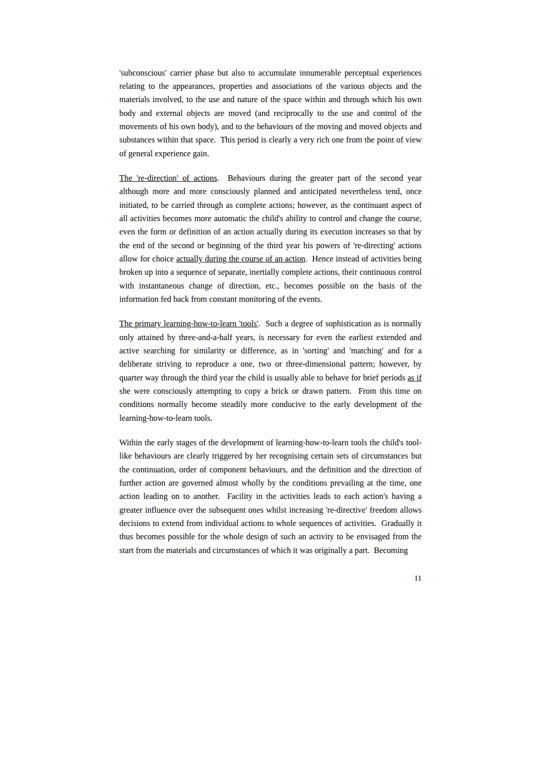'subconscious' carrier phase but also to accumulate innumerable perceptual experiences relating to the appearances, properties and associations of the various objects and the materials involved, to the use and nature of the space within and through which his own body and external objects are moved (and reciprocally to the use and control of the movements of his own body), and to the behaviours of the moving and moved objects and substances within that space. This period is clearly a very rich one from the point of view of general experience gain.
The 're-direction' of actions. Behaviours during the greater part of the second year although more and more consciously planned and anticipated nevertheless tend, once initiated, to be carried through as complete actions; however, as the continuant aspect of all activities becomes more automatic the child's ability to control and change the course, even the form or definition of an action actually during its execution increases so that by the end of the second or beginning of the third year his powers of 're-directing' actions allow for choice actually during the course of an action. Hence instead of activities being broken up into a sequence of separate, inertially complete actions, their continuous control with instantaneous change of direction, etc., becomes possible on the basis of the information fed back from constant monitoring of the events.
The primary learning-how-to-learn 'tools'. Such a degree of sophistication as is normally only attained by three-and-a-half years, is necessary for even the earliest extended and active searching for similarity or difference, as in 'sorting' and 'matching' and for a deliberate striving to reproduce a one, two or three-dimensional pattern; however, by quarter way through the third year the child is usually able to behave for brief periods as if she were consciously attempting to copy a brick or drawn pattern. From this time on conditions normally become steadily more conducive to the early development of the learning-how-to-learn tools.
Within the early stages of the development of learning-how-to-learn tools the child's tool-like behaviours are clearly triggered by her recognising certain sets of circumstances but the continuation, order of component behaviours, and the definition and the direction of further action are governed almost wholly by the conditions prevailing at the time, one action leading on to another. Facility in the activities leads to each action's having a greater influence over the subsequent ones whilst increasing 're-directive' freedom allows decisions to extend from individual actions to whole sequences of activities. Gradually it thus becomes possible for the whole design of such an activity to be envisaged from the start from the materials and circumstances of which it was originally a part. Becoming
11